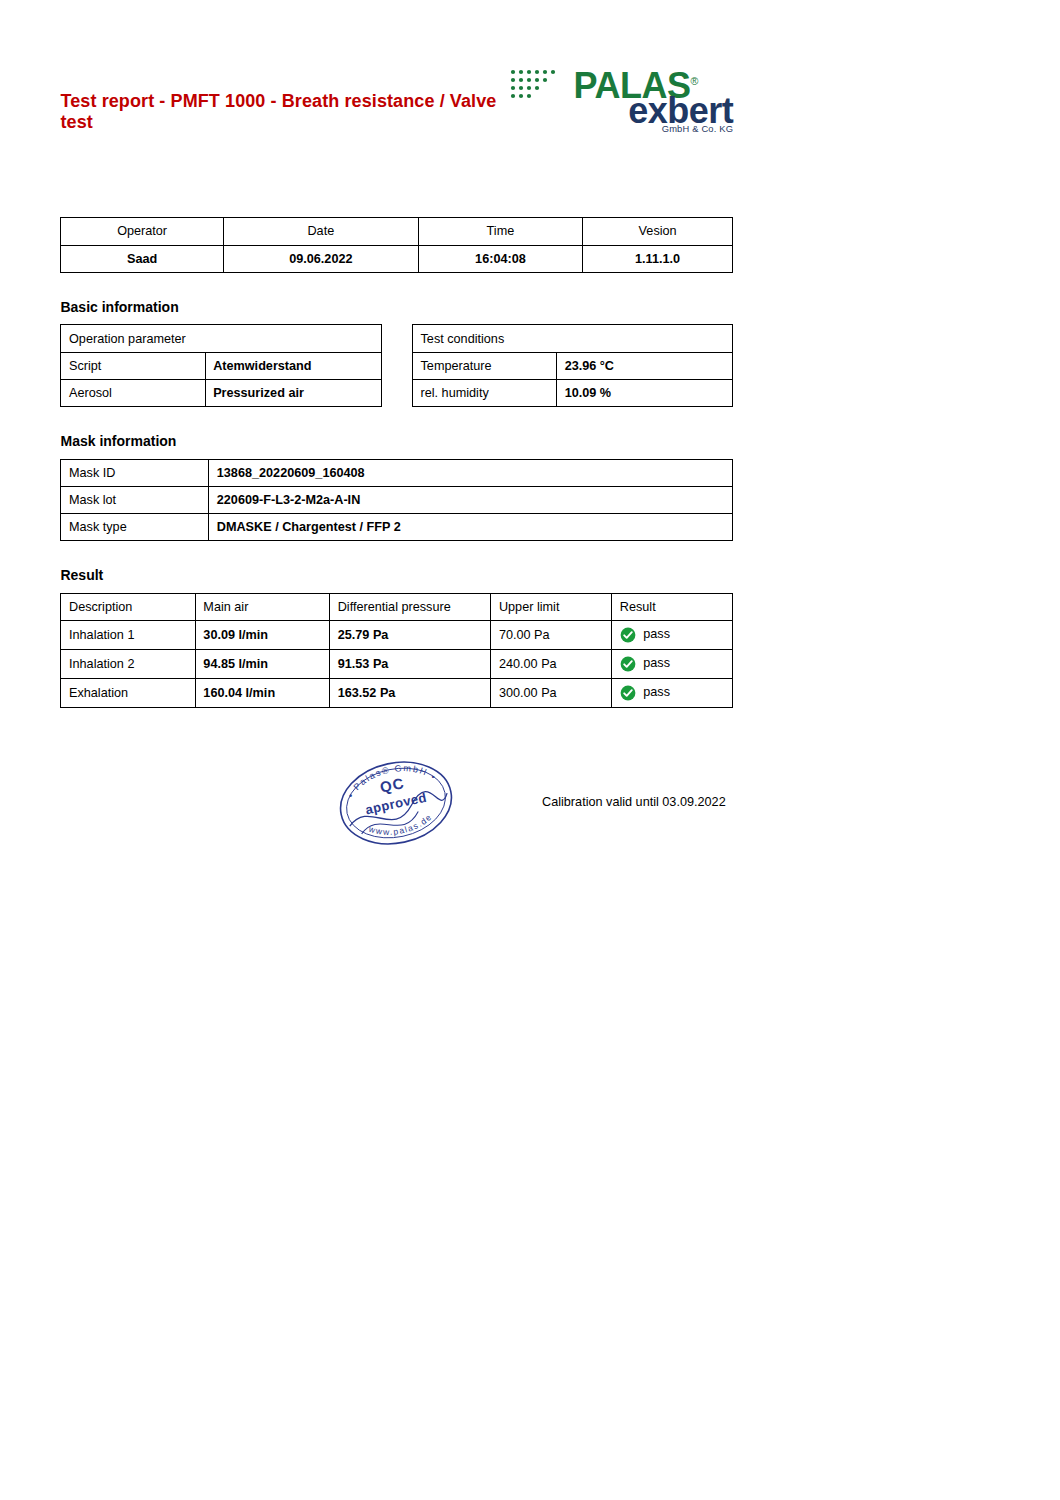Test report - PMFT 1000 - Breath resistance / Valve test
PALAS® exbert GmbH & Co. KG
| Operator | Date | Time | Vesion |
| --- | --- | --- | --- |
| Saad | 09.06.2022 | 16:04:08 | 1.11.1.0 |
Basic information
| Operation parameter |
| Script | Atemwiderstand |
| Aerosol | Pressurized air |
| Test conditions |
| Temperature | 23.96 °C |
| rel. humidity | 10.09 % |
Mask information
| Mask ID | 13868_20220609_160408 |
| Mask lot | 220609-F-L3-2-M2a-A-IN |
| Mask type | DMASKE / Chargentest / FFP 2 |
Result
| Description | Main air | Differential pressure | Upper limit | Result |
| --- | --- | --- | --- | --- |
| Inhalation 1 | 30.09 l/min | 25.79 Pa | 70.00 Pa | pass |
| Inhalation 2 | 94.85 l/min | 91.53 Pa | 240.00 Pa | pass |
| Exhalation | 160.04 l/min | 163.52 Pa | 300.00 Pa | pass |
• Palas® GmbH • www.palas.de QC approved
Calibration valid until 03.09.2022